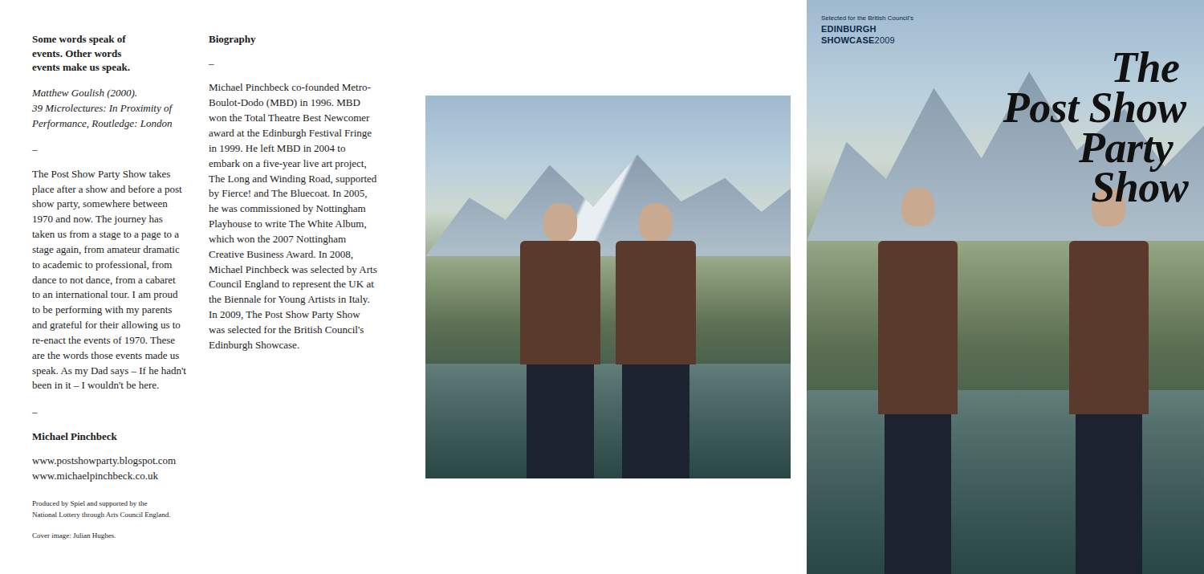Some words speak of
events. Other words
events make us speak.
Matthew Goulish (2000).
39 Microlectures: In Proximity of
Performance, Routledge: London
–
The Post Show Party Show takes place after a show and before a post show party, somewhere between 1970 and now. The journey has taken us from a stage to a page to a stage again, from amateur dramatic to academic to professional, from dance to not dance, from a cabaret to an international tour. I am proud to be performing with my parents and grateful for their allowing us to re-enact the events of 1970. These are the words those events made us speak. As my Dad says – If he hadn't been in it – I wouldn't be here.
–
Michael Pinchbeck
www.postshowparty.blogspot.com
www.michaelpinchbeck.co.uk
Produced by Spiel and supported by the
National Lottery through Arts Council England.
Cover image: Julian Hughes.
Biography
–
Michael Pinchbeck co-founded Metro-Boulot-Dodo (MBD) in 1996. MBD won the Total Theatre Best Newcomer award at the Edinburgh Festival Fringe in 1999. He left MBD in 2004 to embark on a five-year live art project, The Long and Winding Road, supported by Fierce! and The Bluecoat. In 2005, he was commissioned by Nottingham Playhouse to write The White Album, which won the 2007 Nottingham Creative Business Award. In 2008, Michael Pinchbeck was selected by Arts Council England to represent the UK at the Biennale for Young Artists in Italy. In 2009, The Post Show Party Show was selected for the British Council's Edinburgh Showcase.
Selected for the British Council's
EDINBURGH
SHOWCASE2009
The Post Show Party Show